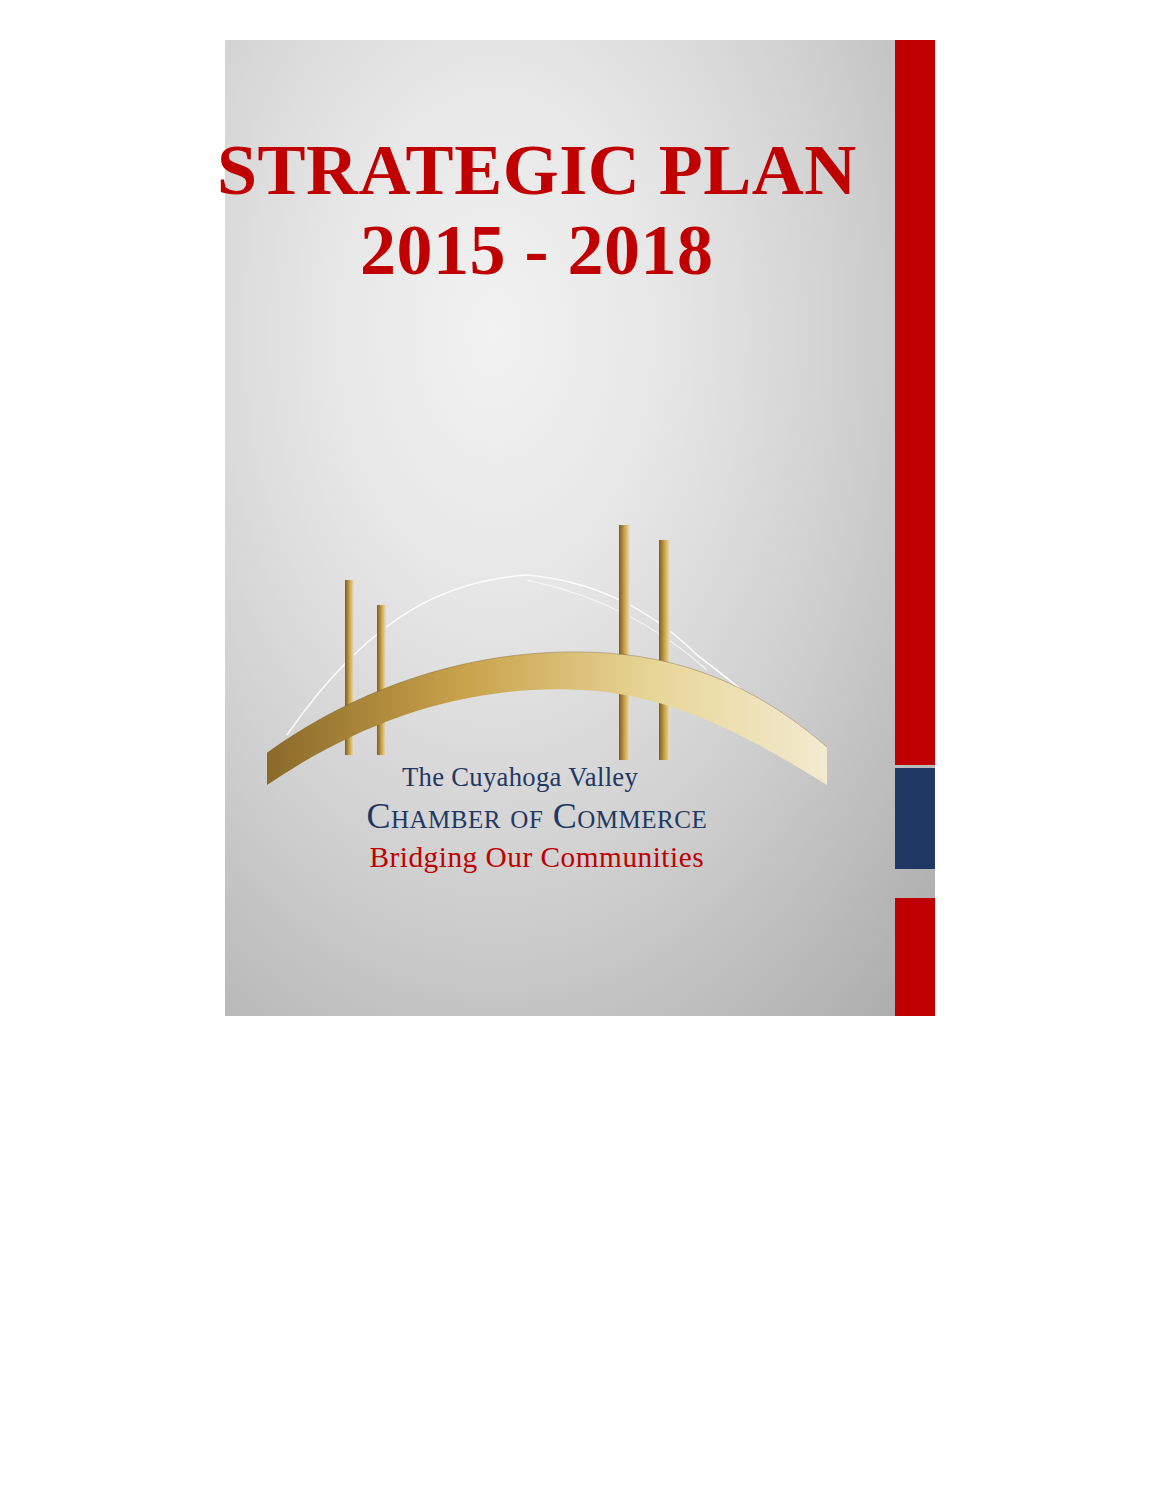STRATEGIC PLAN
2015 - 2018
The Cuyahoga Valley
Chamber of Commerce
Bridging Our Communities